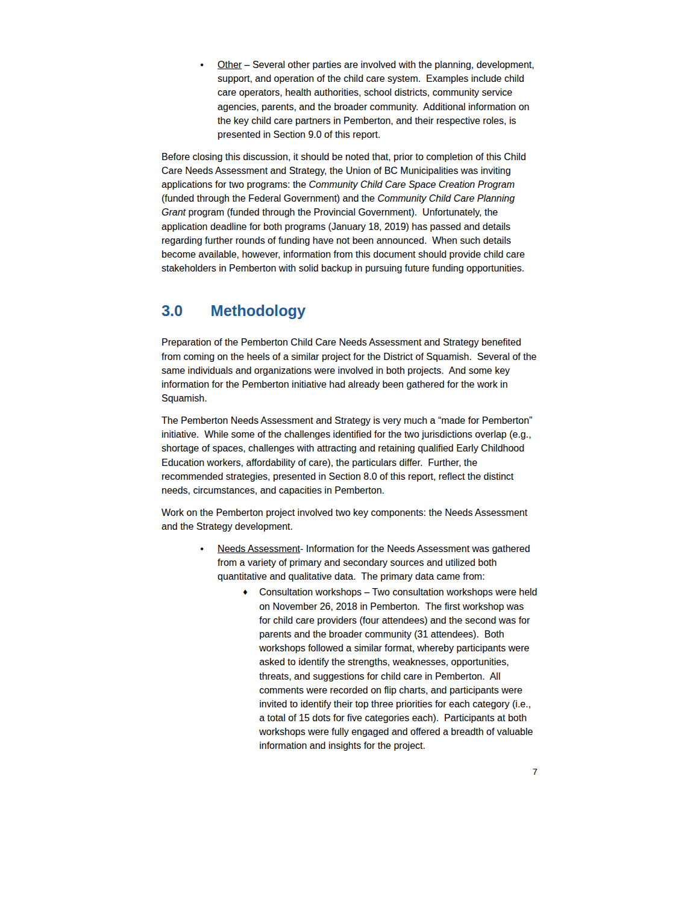Other – Several other parties are involved with the planning, development, support, and operation of the child care system. Examples include child care operators, health authorities, school districts, community service agencies, parents, and the broader community. Additional information on the key child care partners in Pemberton, and their respective roles, is presented in Section 9.0 of this report.
Before closing this discussion, it should be noted that, prior to completion of this Child Care Needs Assessment and Strategy, the Union of BC Municipalities was inviting applications for two programs: the Community Child Care Space Creation Program (funded through the Federal Government) and the Community Child Care Planning Grant program (funded through the Provincial Government). Unfortunately, the application deadline for both programs (January 18, 2019) has passed and details regarding further rounds of funding have not been announced. When such details become available, however, information from this document should provide child care stakeholders in Pemberton with solid backup in pursuing future funding opportunities.
3.0 Methodology
Preparation of the Pemberton Child Care Needs Assessment and Strategy benefited from coming on the heels of a similar project for the District of Squamish. Several of the same individuals and organizations were involved in both projects. And some key information for the Pemberton initiative had already been gathered for the work in Squamish.
The Pemberton Needs Assessment and Strategy is very much a “made for Pemberton” initiative. While some of the challenges identified for the two jurisdictions overlap (e.g., shortage of spaces, challenges with attracting and retaining qualified Early Childhood Education workers, affordability of care), the particulars differ. Further, the recommended strategies, presented in Section 8.0 of this report, reflect the distinct needs, circumstances, and capacities in Pemberton.
Work on the Pemberton project involved two key components: the Needs Assessment and the Strategy development.
Needs Assessment- Information for the Needs Assessment was gathered from a variety of primary and secondary sources and utilized both quantitative and qualitative data. The primary data came from:
Consultation workshops – Two consultation workshops were held on November 26, 2018 in Pemberton. The first workshop was for child care providers (four attendees) and the second was for parents and the broader community (31 attendees). Both workshops followed a similar format, whereby participants were asked to identify the strengths, weaknesses, opportunities, threats, and suggestions for child care in Pemberton. All comments were recorded on flip charts, and participants were invited to identify their top three priorities for each category (i.e., a total of 15 dots for five categories each). Participants at both workshops were fully engaged and offered a breadth of valuable information and insights for the project.
7